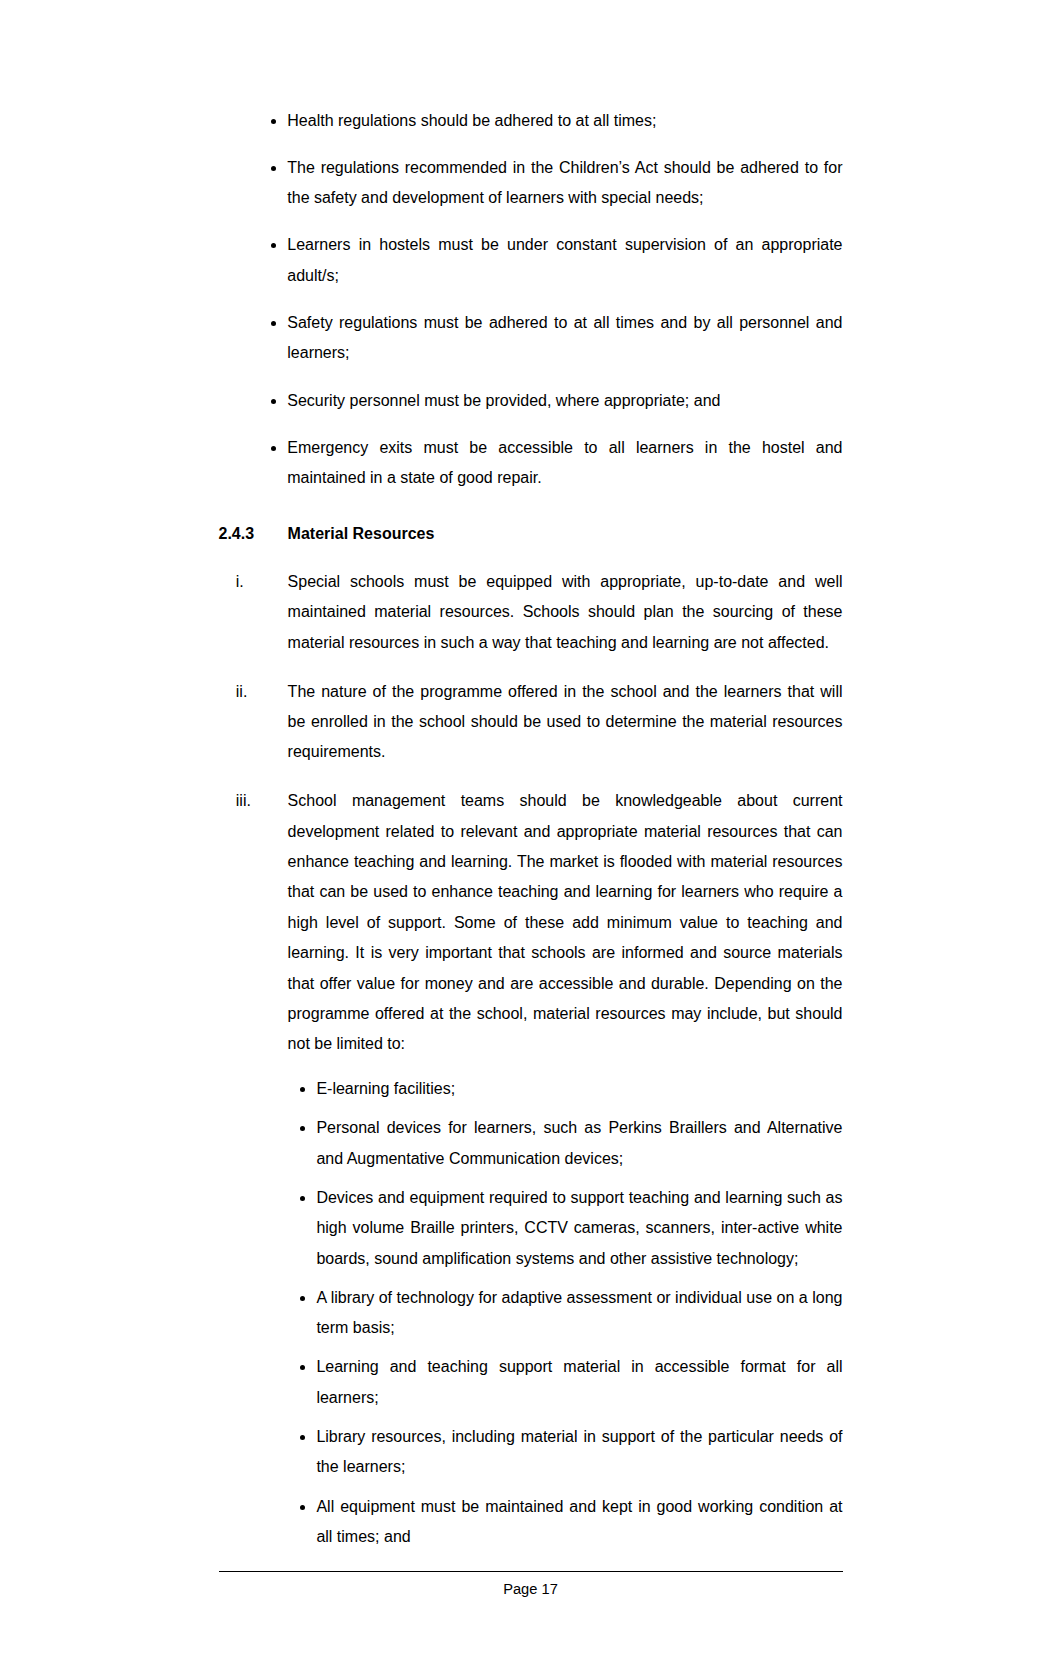Health regulations should be adhered to at all times;
The regulations recommended in the Children’s Act should be adhered to for the safety and development of learners with special needs;
Learners in hostels must be under constant supervision of an appropriate adult/s;
Safety regulations must be adhered to at all times and by all personnel and learners;
Security personnel must be provided, where appropriate; and
Emergency exits must be accessible to all learners in the hostel and maintained in a state of good repair.
2.4.3 Material Resources
Special schools must be equipped with appropriate, up-to-date and well maintained material resources. Schools should plan the sourcing of these material resources in such a way that teaching and learning are not affected.
The nature of the programme offered in the school and the learners that will be enrolled in the school should be used to determine the material resources requirements.
School management teams should be knowledgeable about current development related to relevant and appropriate material resources that can enhance teaching and learning. The market is flooded with material resources that can be used to enhance teaching and learning for learners who require a high level of support. Some of these add minimum value to teaching and learning. It is very important that schools are informed and source materials that offer value for money and are accessible and durable. Depending on the programme offered at the school, material resources may include, but should not be limited to:
E-learning facilities;
Personal devices for learners, such as Perkins Braillers and Alternative and Augmentative Communication devices;
Devices and equipment required to support teaching and learning such as high volume Braille printers, CCTV cameras, scanners, inter-active white boards, sound amplification systems and other assistive technology;
A library of technology for adaptive assessment or individual use on a long term basis;
Learning and teaching support material in accessible format for all learners;
Library resources, including material in support of the particular needs of the learners;
All equipment must be maintained and kept in good working condition at all times; and
Page 17